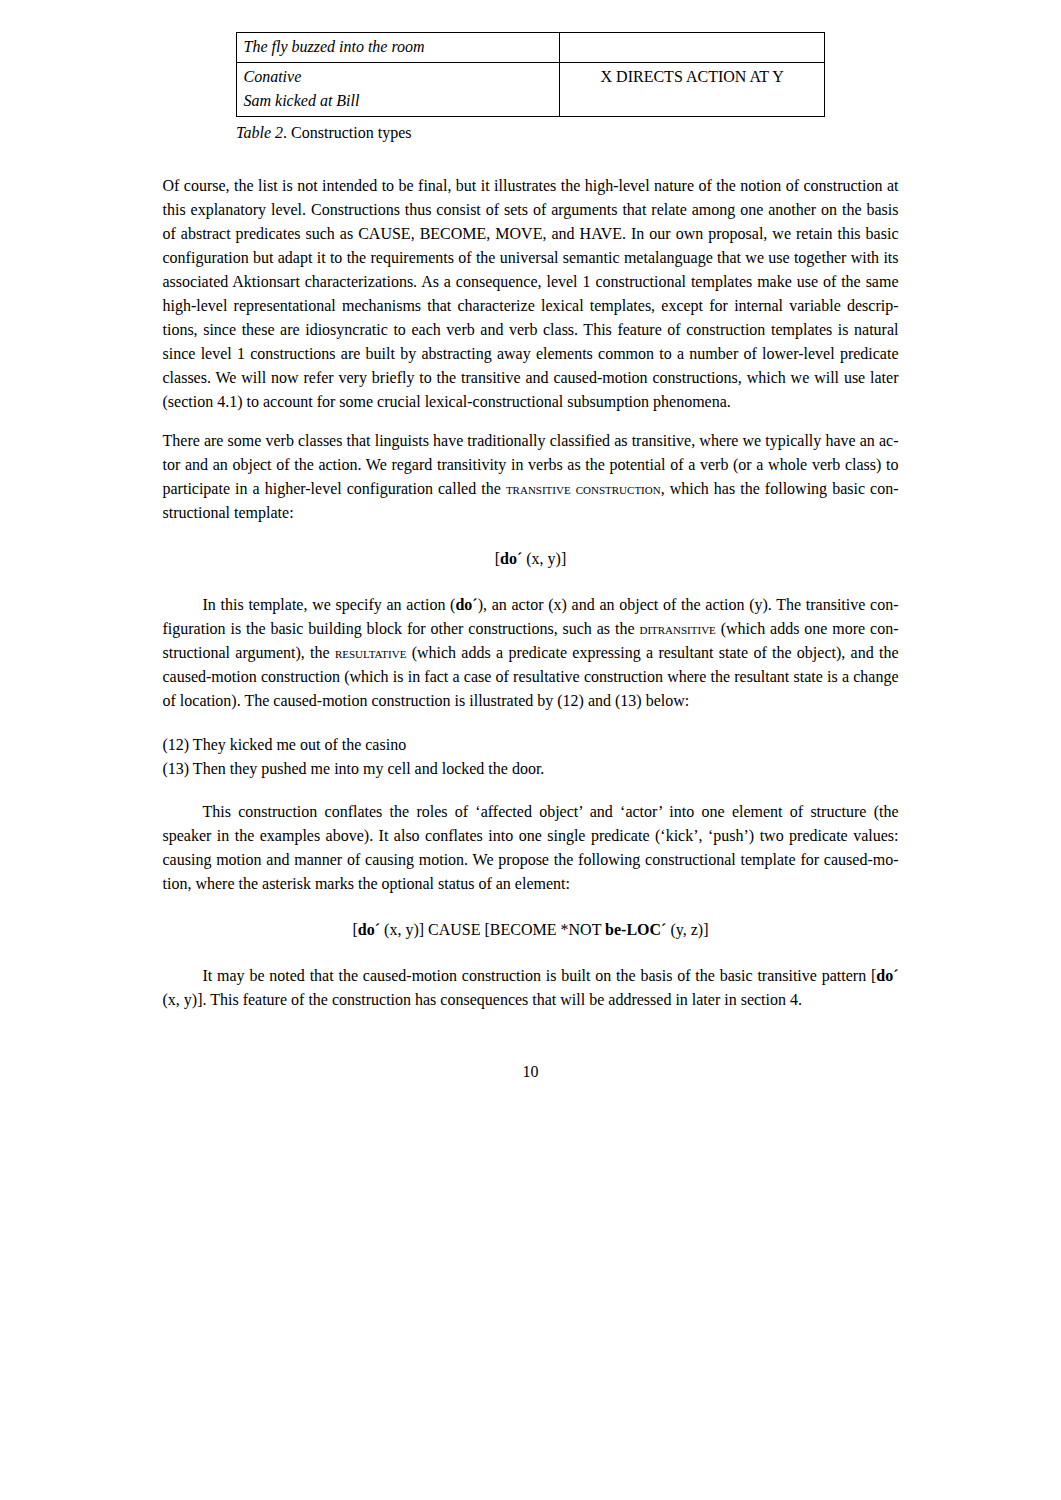| The fly buzzed into the room | |
| Conative Sam kicked at Bill | X DIRECTS ACTION AT Y |
Table 2. Construction types
Of course, the list is not intended to be final, but it illustrates the high-level nature of the notion of construction at this explanatory level. Constructions thus consist of sets of arguments that relate among one another on the basis of abstract predicates such as CAUSE, BECOME, MOVE, and HAVE. In our own proposal, we retain this basic configuration but adapt it to the requirements of the universal semantic metalanguage that we use together with its associated Aktionsart characterizations. As a consequence, level 1 constructional templates make use of the same high-level representational mechanisms that characterize lexical templates, except for internal variable descriptions, since these are idiosyncratic to each verb and verb class. This feature of construction templates is natural since level 1 constructions are built by abstracting away elements common to a number of lower-level predicate classes. We will now refer very briefly to the transitive and caused-motion constructions, which we will use later (section 4.1) to account for some crucial lexical-constructional subsumption phenomena.
There are some verb classes that linguists have traditionally classified as transitive, where we typically have an actor and an object of the action. We regard transitivity in verbs as the potential of a verb (or a whole verb class) to participate in a higher-level configuration called the transitive construction, which has the following basic constructional template:
[do´ (x, y)]
In this template, we specify an action (do´), an actor (x) and an object of the action (y). The transitive configuration is the basic building block for other constructions, such as the ditransitive (which adds one more constructional argument), the resultative (which adds a predicate expressing a resultant state of the object), and the caused-motion construction (which is in fact a case of resultative construction where the resultant state is a change of location). The caused-motion construction is illustrated by (12) and (13) below:
(12) They kicked me out of the casino
(13) Then they pushed me into my cell and locked the door.
This construction conflates the roles of ‘affected object’ and ‘actor’ into one element of structure (the speaker in the examples above). It also conflates into one single predicate (‘kick’, ‘push’) two predicate values: causing motion and manner of causing motion. We propose the following constructional template for caused-motion, where the asterisk marks the optional status of an element:
[do´ (x, y)] CAUSE [BECOME *NOT be-LOC´ (y, z)]
It may be noted that the caused-motion construction is built on the basis of the basic transitive pattern [do´ (x, y)]. This feature of the construction has consequences that will be addressed in later in section 4.
10